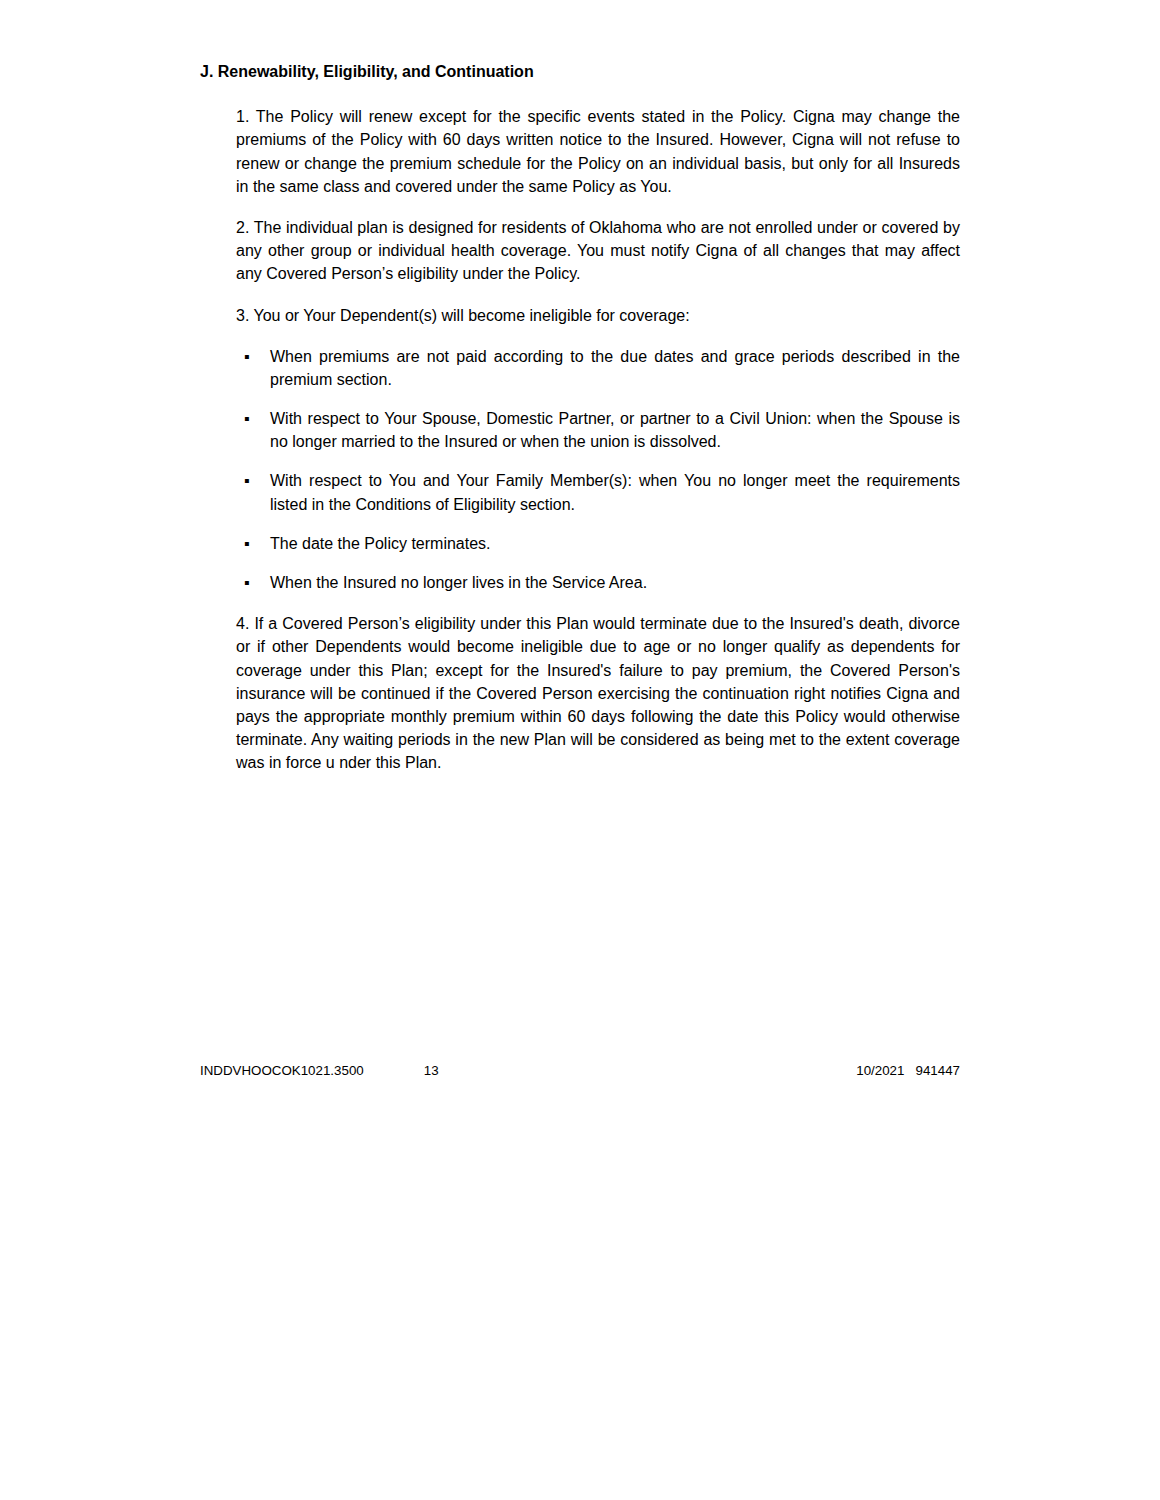J. Renewability, Eligibility, and Continuation
1. The Policy will renew except for the specific events stated in the Policy. Cigna may change the premiums of the Policy with 60 days written notice to the Insured. However, Cigna will not refuse to renew or change the premium schedule for the Policy on an individual basis, but only for all Insureds in the same class and covered under the same Policy as You.
2. The individual plan is designed for residents of Oklahoma who are not enrolled under or covered by any other group or individual health coverage. You must notify Cigna of all changes that may affect any Covered Person’s eligibility under the Policy.
3. You or Your Dependent(s) will become ineligible for coverage:
When premiums are not paid according to the due dates and grace periods described in the premium section.
With respect to Your Spouse, Domestic Partner, or partner to a Civil Union: when the Spouse is no longer married to the Insured or when the union is dissolved.
With respect to You and Your Family Member(s): when You no longer meet the requirements listed in the Conditions of Eligibility section.
The date the Policy terminates.
When the Insured no longer lives in the Service Area.
4. If a Covered Person’s eligibility under this Plan would terminate due to the Insured's death, divorce or if other Dependents would become ineligible due to age or no longer qualify as dependents for coverage under this Plan; except for the Insured's failure to pay premium, the Covered Person's insurance will be continued if the Covered Person exercising the continuation right notifies Cigna and pays the appropriate monthly premium within 60 days following the date this Policy would otherwise terminate. Any waiting periods in the new Plan will be considered as being met to the extent coverage was in force u nder this Plan.
INDDVHOOCOK1021.3500 13 10/2021 941447